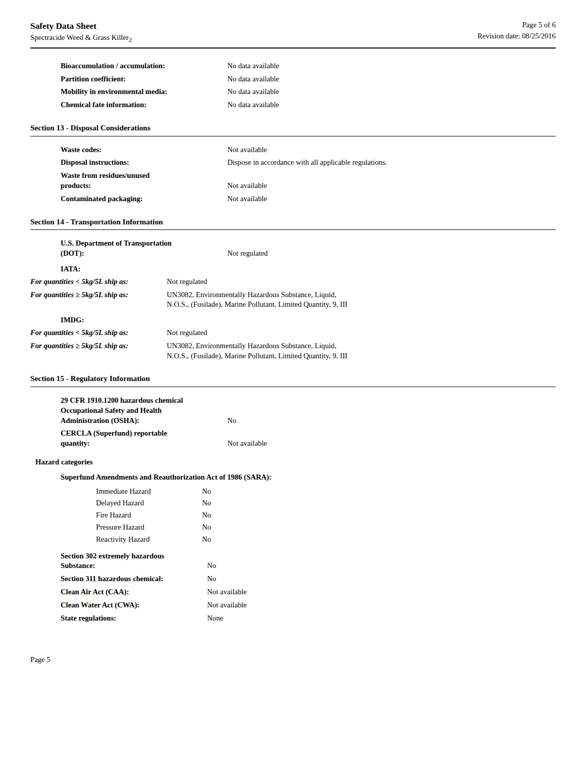Safety Data Sheet Spectracide Weed & Grass Killer2
Page 5 of 6
Revision date: 08/25/2016
| Bioaccumulation / accumulation: | No data available |
| Partition coefficient: | No data available |
| Mobility in environmental media: | No data available |
| Chemical fate information: | No data available |
Section 13 - Disposal Considerations
| Waste codes: | Not available |
| Disposal instructions: | Dispose in accordance with all applicable regulations. |
| Waste from residues/unused products: | Not available |
| Contaminated packaging: | Not available |
Section 14 - Transportation Information
| U.S. Department of Transportation (DOT): | Not regulated |
IATA:
| For quantities < 5kg/5L ship as: | Not regulated |
| For quantities ≥ 5kg/5L ship as: | UN3082, Environmentally Hazardous Substance, Liquid, N.O.S., (Fusilade), Marine Pollutant, Limited Quantity, 9, III |
IMDG:
| For quantities < 5kg/5L ship as: | Not regulated |
| For quantities ≥ 5kg/5L ship as: | UN3082, Environmentally Hazardous Substance, Liquid, N.O.S., (Fusilade), Marine Pollutant, Limited Quantity, 9, III |
Section 15 - Regulatory Information
| 29 CFR 1910.1200 hazardous chemical Occupational Safety and Health Administration (OSHA): | No |
| CERCLA (Superfund) reportable quantity: | Not available |
Hazard categories
Superfund Amendments and Reauthorization Act of 1986 (SARA):
| Immediate Hazard | No |
| Delayed Hazard | No |
| Fire Hazard | No |
| Pressure Hazard | No |
| Reactivity Hazard | No |
| Section 302 extremely hazardous Substance: | No |
| Section 311 hazardous chemical: | No |
| Clean Air Act (CAA): | Not available |
| Clean Water Act (CWA): | Not available |
| State regulations: | None |
Page 5